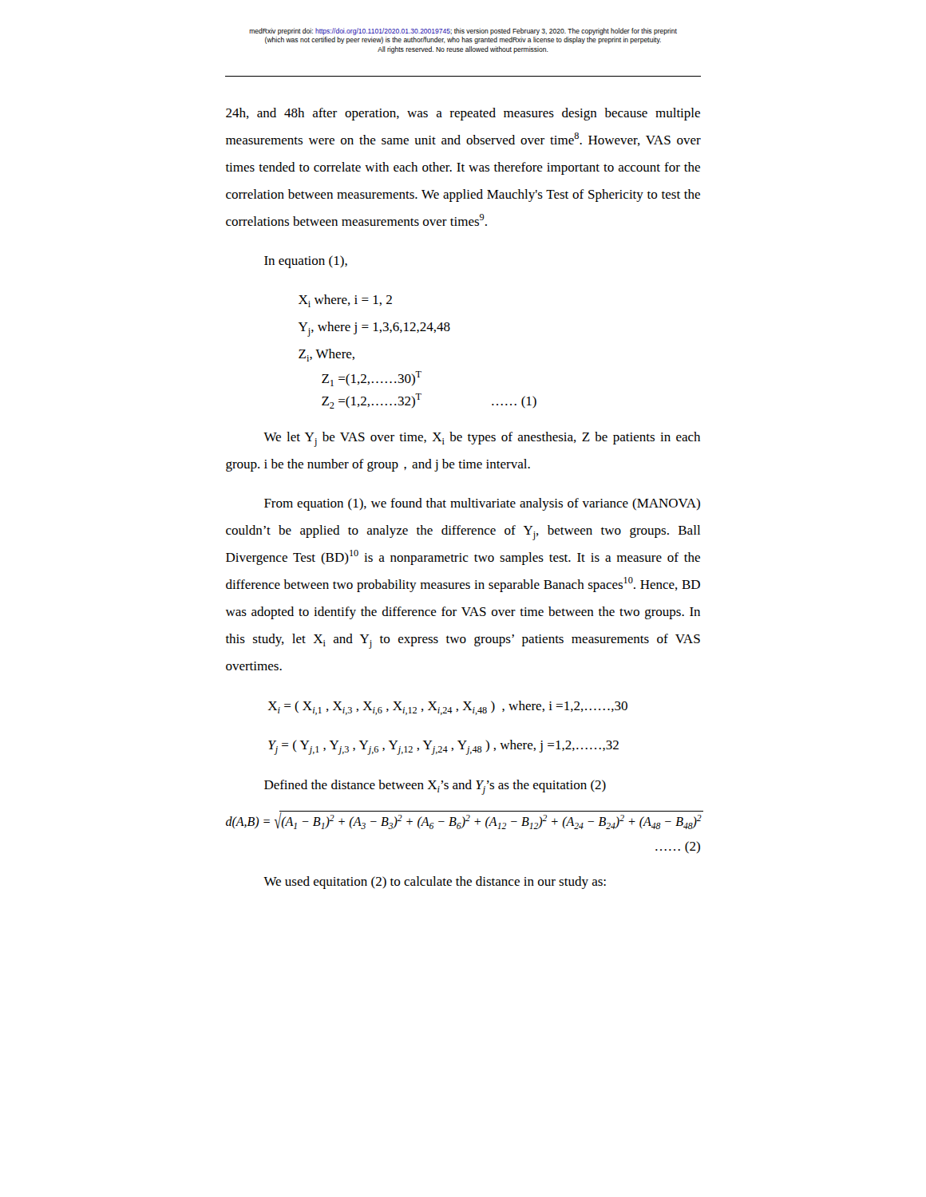medRxiv preprint doi: https://doi.org/10.1101/2020.01.30.20019745; this version posted February 3, 2020. The copyright holder for this preprint
(which was not certified by peer review) is the author/funder, who has granted medRxiv a license to display the preprint in perpetuity.
All rights reserved. No reuse allowed without permission.
24h, and 48h after operation, was a repeated measures design because multiple measurements were on the same unit and observed over time8. However, VAS over times tended to correlate with each other. It was therefore important to account for the correlation between measurements. We applied Mauchly's Test of Sphericity to test the correlations between measurements over times9.
In equation (1),
Xi where, i = 1, 2
Yj, where j = 1,3,6,12,24,48
Zi, Where,
Z1 =(1,2,……30)T
Z2 =(1,2,……32)T…… (1)
We let Yj be VAS over time, Xi be types of anesthesia, Z be patients in each group. i be the number of group，and j be time interval.
From equation (1), we found that multivariate analysis of variance (MANOVA) couldn’t be applied to analyze the difference of Yj, between two groups. Ball Divergence Test (BD)10 is a nonparametric two samples test. It is a measure of the difference between two probability measures in separable Banach spaces10. Hence, BD was adopted to identify the difference for VAS over time between the two groups. In this study, let Xi and Yj to express two groups’ patients measurements of VAS overtimes.
Xi = ( Xi,1 , Xi,3 , Xi,6 , Xi,12 , Xi,24 , Xi,48 ) , where, i =1,2,……,30
Yj = ( Yj,1 , Yj,3 , Yj,6 , Yj,12 , Yj,24 , Yj,48 ) , where, j =1,2,……,32
Defined the distance between Xi’s and Yj’s as the equitation (2)
d(A,B) = √(A1 − B1)2 + (A3 − B3)2 + (A6 − B6)2 + (A12 − B12)2 + (A24 − B24)2 + (A48 − B48)2
…… (2)
We used equitation (2) to calculate the distance in our study as: